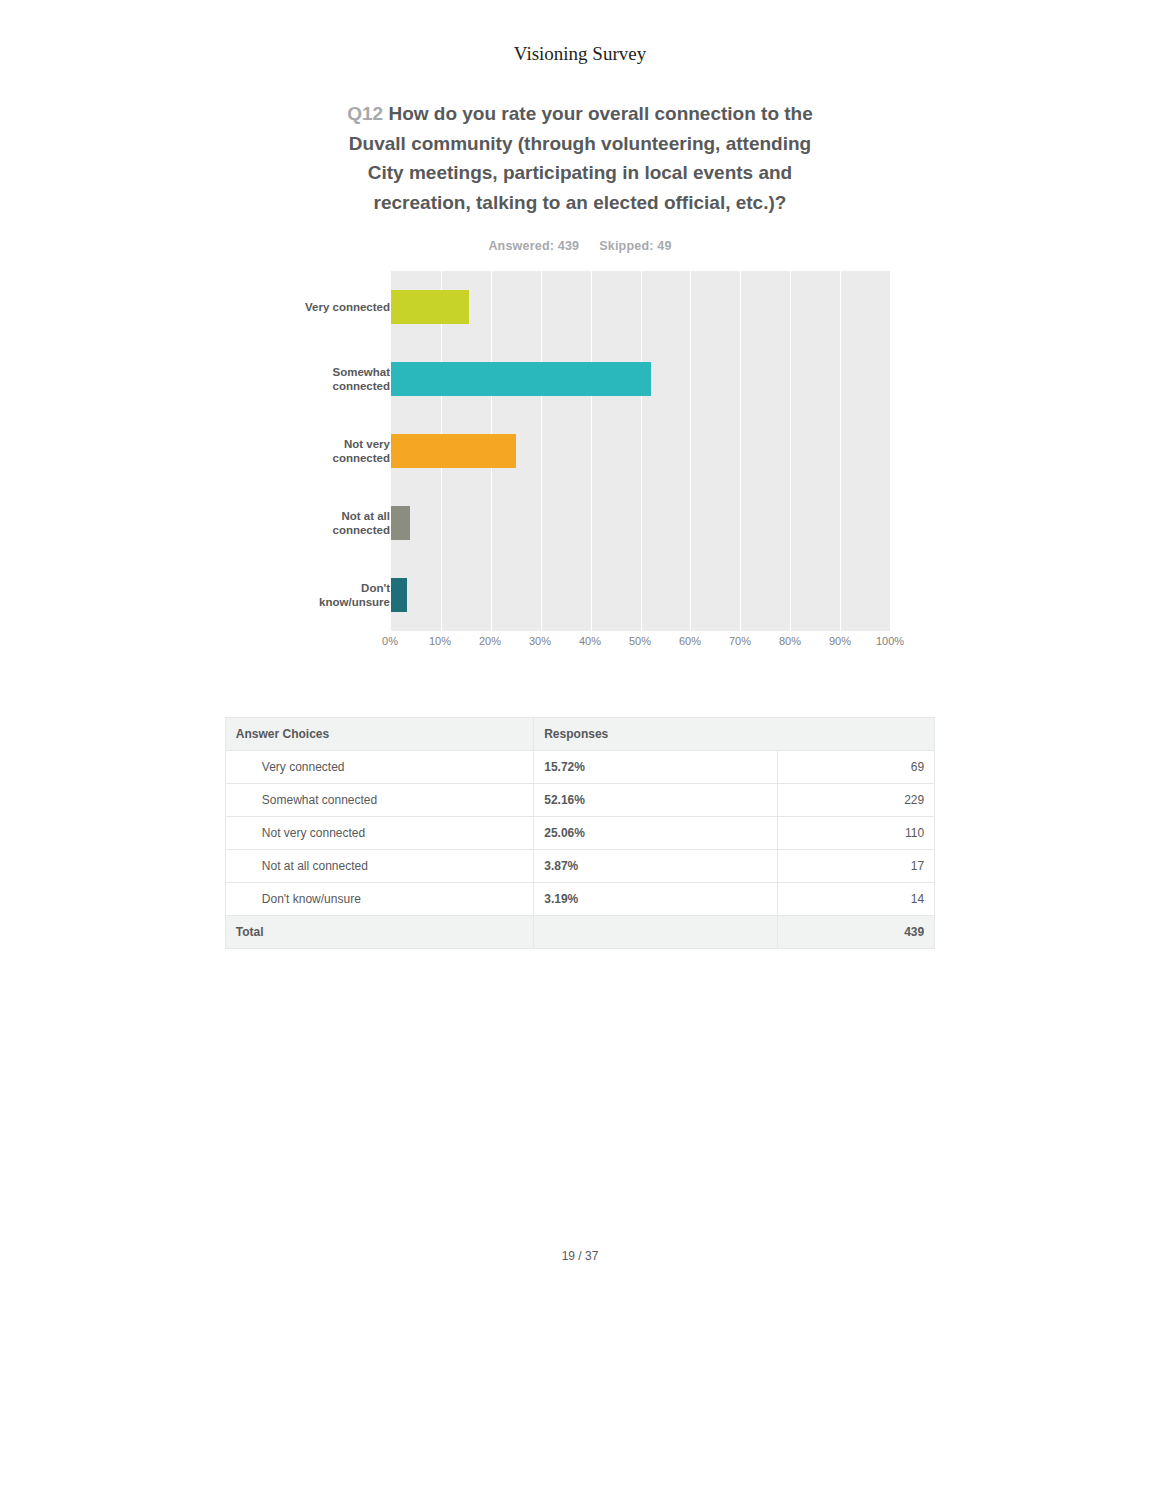Visioning Survey
Q12 How do you rate your overall connection to the Duvall community (through volunteering, attending City meetings, participating in local events and recreation, talking to an elected official, etc.)?
Answered: 439 Skipped: 49
| Very connected | |
| Somewhat connected | |
| Not very connected | |
| Not at all connected | |
| Don't know/unsure | |
0% 10% 20% 30% 40% 50% 60% 70% 80% 90% 100%
| Answer Choices | Responses |
| --- | --- |
| Very connected | 15.72% | 69 |
| Somewhat connected | 52.16% | 229 |
| Not very connected | 25.06% | 110 |
| Not at all connected | 3.87% | 17 |
| Don't know/unsure | 3.19% | 14 |
| Total | | 439 |
19 / 37